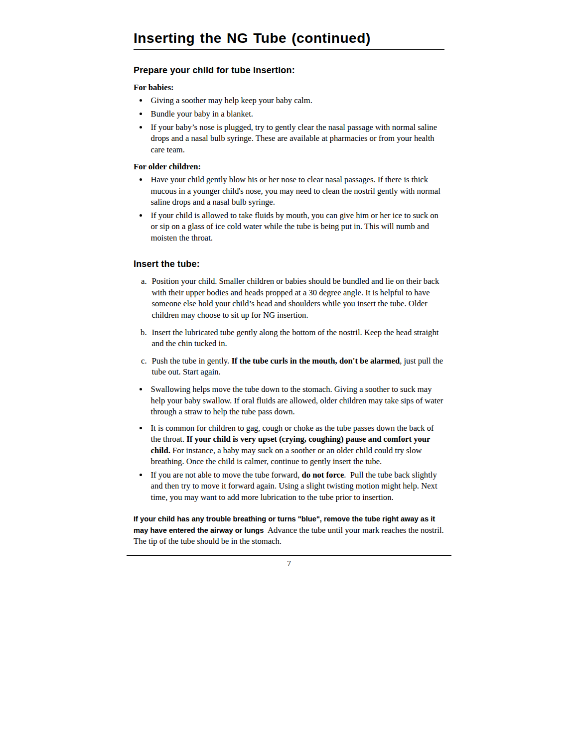Inserting the NG Tube (continued)
Prepare your child for tube insertion:
For babies:
Giving a soother may help keep your baby calm.
Bundle your baby in a blanket.
If your baby’s nose is plugged, try to gently clear the nasal passage with normal saline drops and a nasal bulb syringe. These are available at pharmacies or from your health care team.
For older children:
Have your child gently blow his or her nose to clear nasal passages. If there is thick mucous in a younger child's nose, you may need to clean the nostril gently with normal saline drops and a nasal bulb syringe.
If your child is allowed to take fluids by mouth, you can give him or her ice to suck on or sip on a glass of ice cold water while the tube is being put in. This will numb and moisten the throat.
Insert the tube:
Position your child. Smaller children or babies should be bundled and lie on their back with their upper bodies and heads propped at a 30 degree angle. It is helpful to have someone else hold your child’s head and shoulders while you insert the tube. Older children may choose to sit up for NG insertion.
Insert the lubricated tube gently along the bottom of the nostril. Keep the head straight and the chin tucked in.
Push the tube in gently. If the tube curls in the mouth, don't be alarmed, just pull the tube out. Start again.
Swallowing helps move the tube down to the stomach. Giving a soother to suck may help your baby swallow. If oral fluids are allowed, older children may take sips of water through a straw to help the tube pass down.
It is common for children to gag, cough or choke as the tube passes down the back of the throat. If your child is very upset (crying, coughing) pause and comfort your child. For instance, a baby may suck on a soother or an older child could try slow breathing. Once the child is calmer, continue to gently insert the tube.
If you are not able to move the tube forward, do not force. Pull the tube back slightly and then try to move it forward again. Using a slight twisting motion might help. Next time, you may want to add more lubrication to the tube prior to insertion.
If your child has any trouble breathing or turns "blue", remove the tube right away as it may have entered the airway or lungs Advance the tube until your mark reaches the nostril. The tip of the tube should be in the stomach.
7